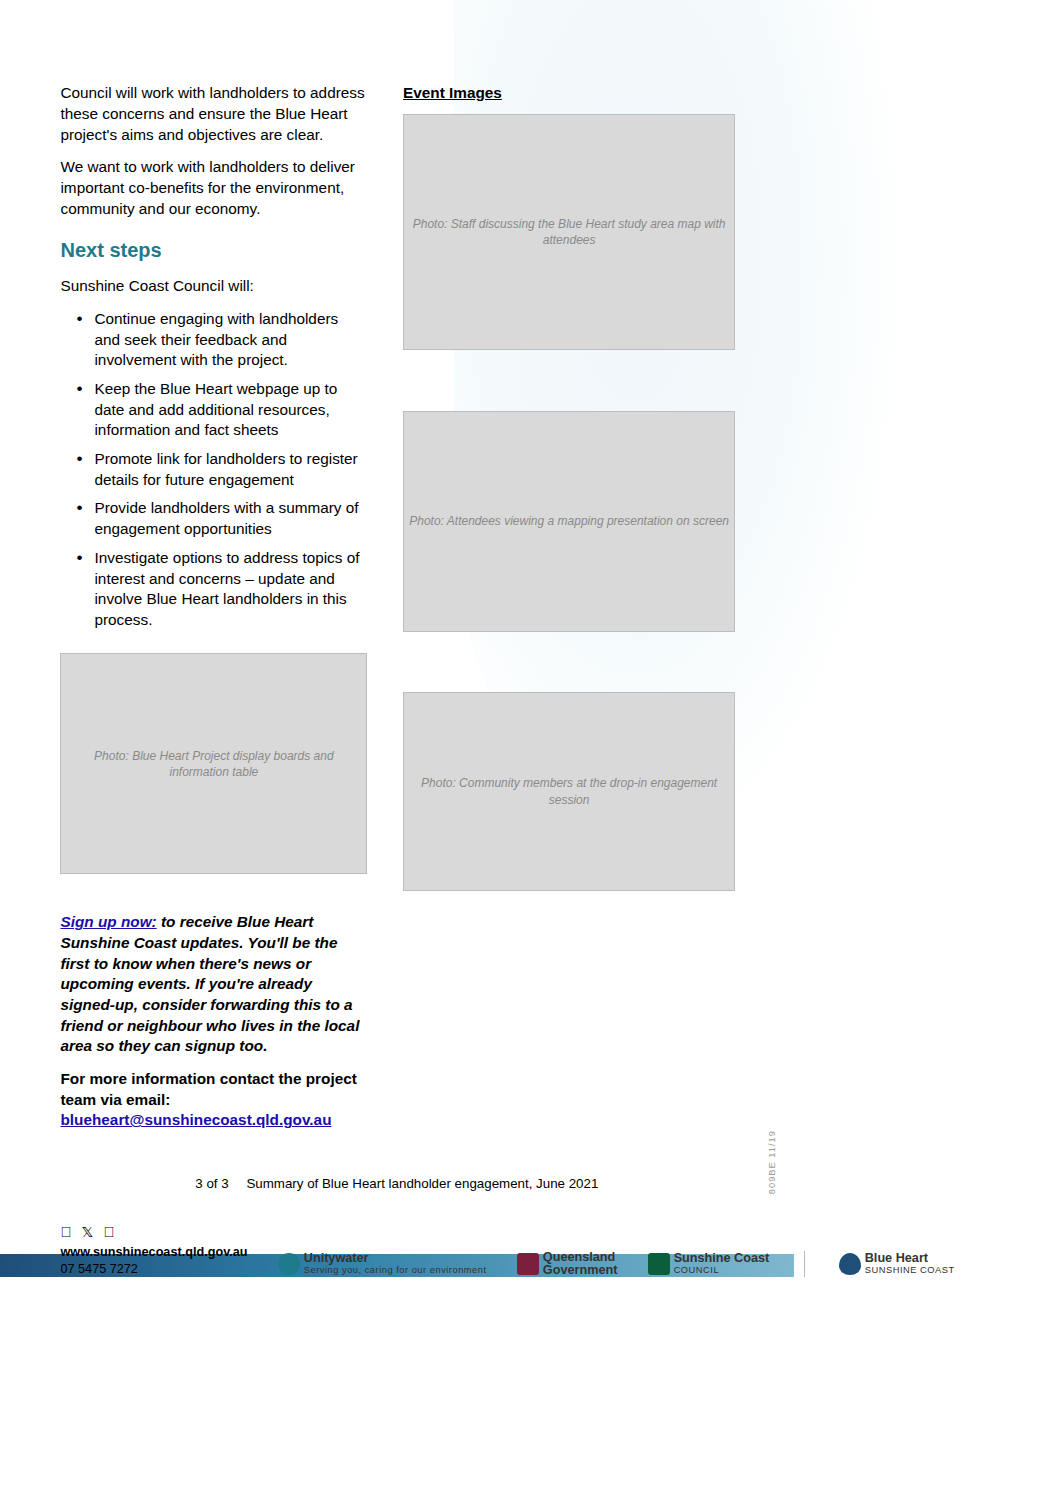Council will work with landholders to address these concerns and ensure the Blue Heart project's aims and objectives are clear.
We want to work with landholders to deliver important co-benefits for the environment, community and our economy.
Next steps
Sunshine Coast Council will:
Continue engaging with landholders and seek their feedback and involvement with the project.
Keep the Blue Heart webpage up to date and add additional resources, information and fact sheets
Promote link for landholders to register details for future engagement
Provide landholders with a summary of engagement opportunities
Investigate options to address topics of interest and concerns – update and involve Blue Heart landholders in this process.
Photo: Blue Heart Project display boards and information table
Sign up now: to receive Blue Heart Sunshine Coast updates. You'll be the first to know when there's news or upcoming events. If you're already signed-up, consider forwarding this to a friend or neighbour who lives in the local area so they can signup too.
For more information contact the project team via email:
blueheart@sunshinecoast.qld.gov.au
Event Images
Photo: Staff discussing the Blue Heart study area map with attendees
Photo: Attendees viewing a mapping presentation on screen
Photo: Community members at the drop-in engagement session
3 of 3 Summary of Blue Heart landholder engagement, June 2021
 𝕏 
www.sunshinecoast.qld.gov.au
07 5475 7272
Unitywater Serving you, caring for our environment
Queensland Government
Sunshine Coast COUNCIL
Blue Heart SUNSHINE COAST
809BE 11/19